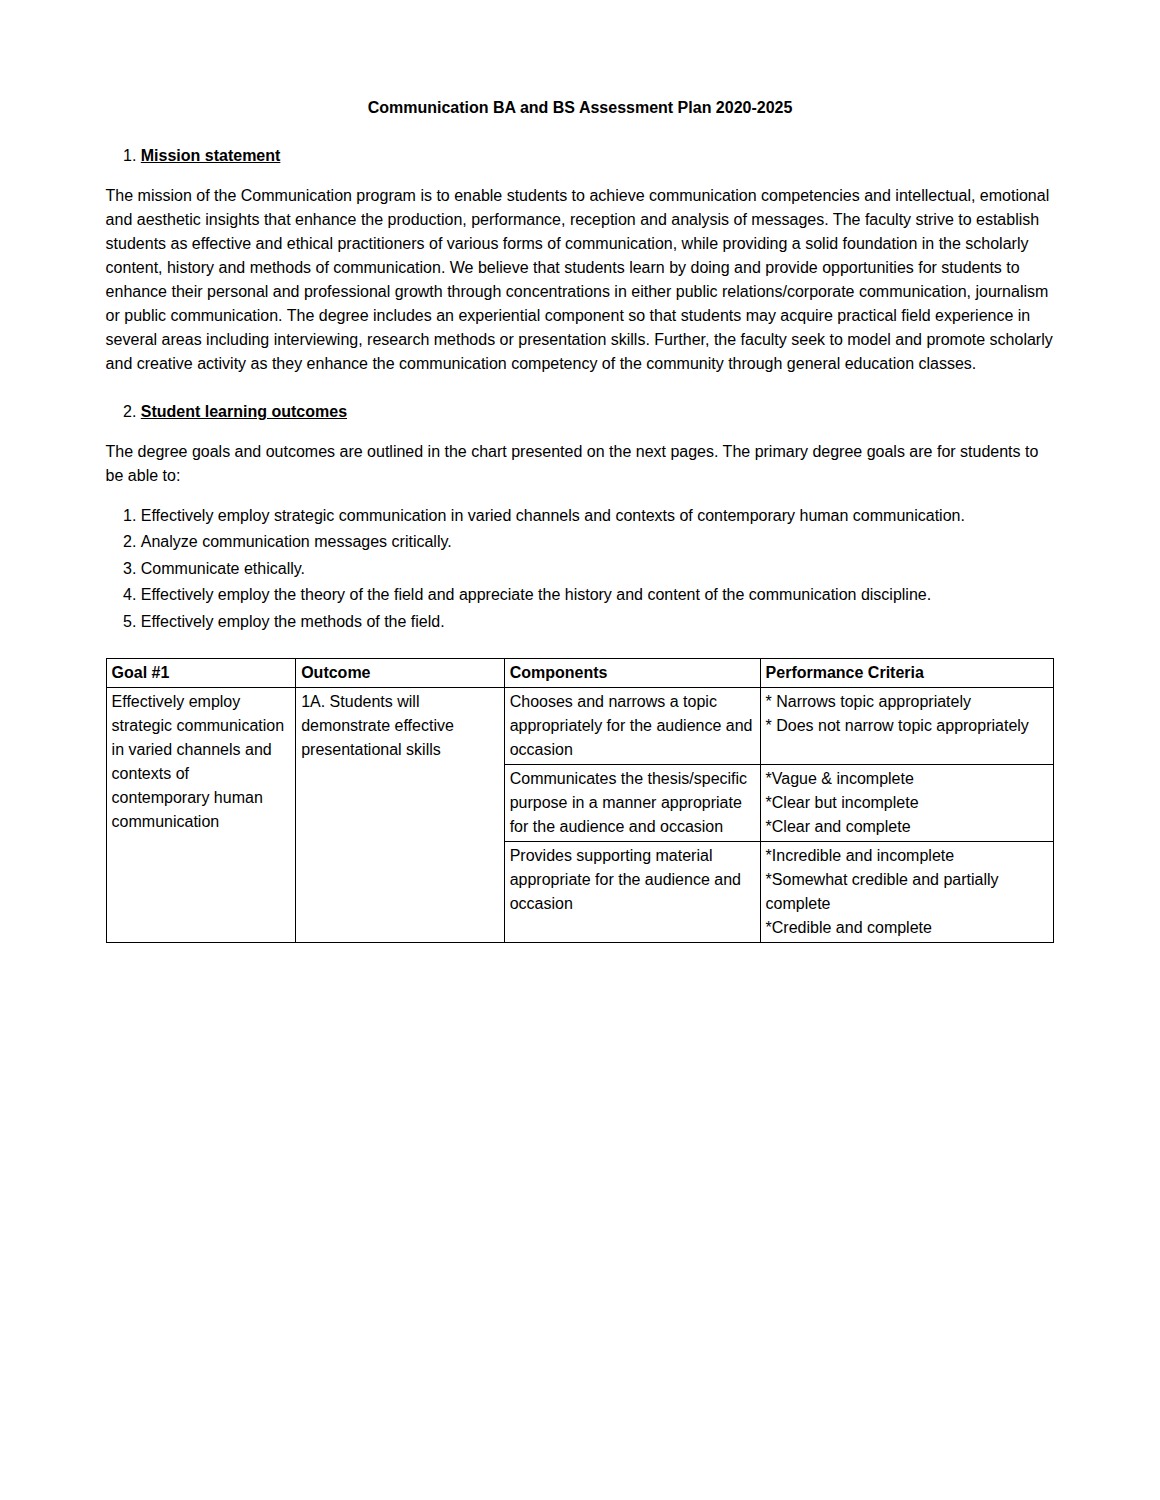Communication BA and BS Assessment Plan 2020-2025
Mission statement
The mission of the Communication program is to enable students to achieve communication competencies and intellectual, emotional and aesthetic insights that enhance the production, performance, reception and analysis of messages. The faculty strive to establish students as effective and ethical practitioners of various forms of communication, while providing a solid foundation in the scholarly content, history and methods of communication. We believe that students learn by doing and provide opportunities for students to enhance their personal and professional growth through concentrations in either public relations/corporate communication, journalism or public communication. The degree includes an experiential component so that students may acquire practical field experience in several areas including interviewing, research methods or presentation skills. Further, the faculty seek to model and promote scholarly and creative activity as they enhance the communication competency of the community through general education classes.
Student learning outcomes
The degree goals and outcomes are outlined in the chart presented on the next pages. The primary degree goals are for students to be able to:
Effectively employ strategic communication in varied channels and contexts of contemporary human communication.
Analyze communication messages critically.
Communicate ethically.
Effectively employ the theory of the field and appreciate the history and content of the communication discipline.
Effectively employ the methods of the field.
| Goal #1 | Outcome | Components | Performance Criteria |
| --- | --- | --- | --- |
| Effectively employ strategic communication in varied channels and contexts of contemporary human communication | 1A. Students will demonstrate effective presentational skills | Chooses and narrows a topic appropriately for the audience and occasion | * Narrows topic appropriately * Does not narrow topic appropriately |
| Communicates the thesis/specific purpose in a manner appropriate for the audience and occasion | *Vague & incomplete *Clear but incomplete *Clear and complete |
| Provides supporting material appropriate for the audience and occasion | *Incredible and incomplete *Somewhat credible and partially complete *Credible and complete |